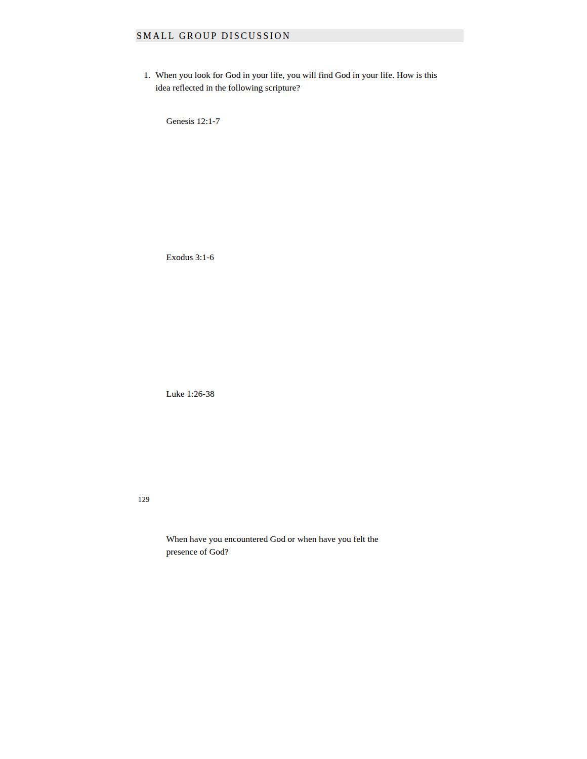Small Group Discussion
When you look for God in your life, you will find God in your life. How is this idea reflected in the following scripture?
Genesis 12:1-7
Exodus 3:1-6
Luke 1:26-38
When have you encountered God or when have you felt the presence of God?
129